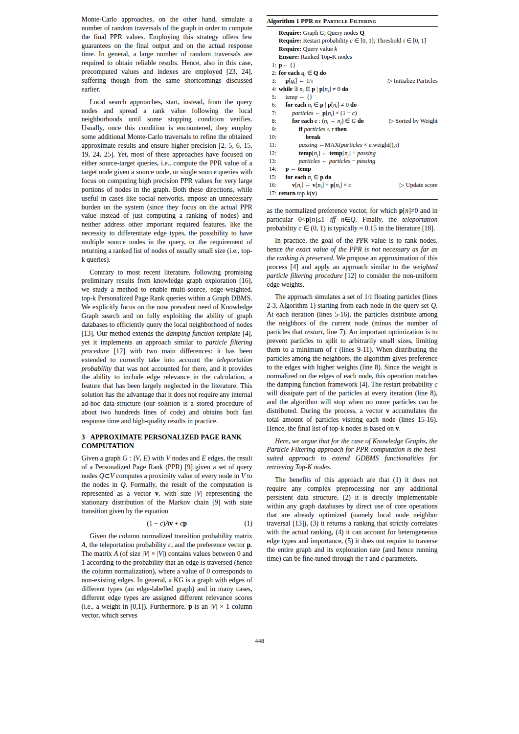Monte-Carlo approaches, on the other hand, simulate a number of random traversals of the graph in order to compute the final PPR values. Employing this strategy offers few guarantees on the final output and on the actual response time. In general, a large number of random traversals are required to obtain reliable results. Hence, also in this case, precomputed values and indexes are employed [23, 24], suffering though from the same shortcomings discussed earlier.
Local search approaches, start, instead, from the query nodes and spread a rank value following the local neighborhoods until some stopping condition verifies. Usually, once this condition is encountered, they employ some additional Monte-Carlo traversals to refine the obtained approximate results and ensure higher precision [2, 5, 6, 15, 19, 24, 25]. Yet, most of these approaches have focused on either source-target queries, i.e., compute the PPR value of a target node given a source node, or single source queries with focus on computing high precision PPR values for very large portions of nodes in the graph. Both these directions, while useful in cases like social networks, impose an unnecessary burden on the system (since they focus on the actual PPR value instead of just computing a ranking of nodes) and neither address other important required features, like the necessity to differentiate edge types, the possibility to have multiple source nodes in the query, or the requirement of returning a ranked list of nodes of usually small size (i.e., top-k queries).
Contrary to most recent literature, following promising preliminary results from knowledge graph exploration [16], we study a method to enable multi-source, edge-weighted, top-k Personalized Page Rank queries within a Graph DBMS. We explicitly focus on the now prevalent need of Knowledge Graph search and on fully exploiting the ability of graph databases to efficiently query the local neighborhood of nodes [13]. Our method extends the damping function template [4], yet it implements an approach similar to particle filtering procedure [12] with two main differences: it has been extended to correctly take into account the teleportation probability that was not accounted for there, and it provides the ability to include edge relevance in the calculation, a feature that has been largely neglected in the literature. This solution has the advantage that it does not require any internal ad-hoc data-structure (our solution is a stored procedure of about two hundreds lines of code) and obtains both fast response time and high-quality results in practice.
3 Approximate Personalized Page Rank Computation
Given a graph G : ⟨V, E⟩ with V nodes and E edges, the result of a Personalized Page Rank (PPR) [9] given a set of query nodes Q⊂V computes a proximity value of every node in V to the nodes in Q. Formally, the result of the computation is represented as a vector v, with size |V| representing the stationary distribution of the Markov chain [9] with state transition given by the equation
(1 − c)Av + cp(1)
Given the column normalized transition probability matrix A, the teleportation probability c, and the preference vector p. The matrix A (of size |V| × |V|) contains values between 0 and 1 according to the probability that an edge is traversed (hence the column normalization), where a value of 0 corresponds to non-existing edges. In general, a KG is a graph with edges of different types (an edge-labelled graph) and in many cases, different edge types are assigned different relevance scores (i.e., a weight in [0,1]). Furthermore, p is an |V| × 1 column vector, which serves
Algorithm 1 PPR by Particle Filtering
Require: Graph G; Query nodes Q
Require: Restart probability c ∈ [0, 1]; Threshold τ ∈ [0, 1]
Require: Query value k
Ensure: Ranked Top-K nodes
1: p← {}
2: for each qi ∈ Q do
3: p[qi] ← 1/τ▷ Initialize Particles
4: while ∃ ni ∈ p | p[ni] ≠ 0 do
5: temp ← {}
6: for each ni ∈ p | p[ni] ≠ 0 do
7: particles ← p[ni] × (1 − c)
8: for each e : (ni → nj) ∈ G do▷ Sorted by Weight
9: if particles ≤ τ then
10: break
11: passing ←MAX(particles × e.weight(),τ)
12: temp[nj] ← temp[nj] + passing
13: particles ← particles − passing
14: p ← temp
15: for each ni ∈ p do
16: v[ni] ← v[ni] + p[ni] × c▷ Update score
17: return top-k(v)
as the normalized preference vector, for which p[n]≠0 and in particular 0<p[n]≤1 iff n∈Q. Finally, the teleportation probability c ∈ (0, 1) is typically ≈ 0.15 in the literature [18].
In practice, the goal of the PPR value is to rank nodes, hence the exact value of the PPR is not necessary as far as the ranking is preserved. We propose an approximation of this process [4] and apply an approach similar to the weighted particle filtering procedure [12] to consider the non-uniform edge weights.
The approach simulates a set of 1/τ floating particles (lines 2-3, Algorithm 1) starting from each node in the query set Q. At each iteration (lines 5-16), the particles distribute among the neighbors of the current node (minus the number of particles that restart, line 7). An important optimization is to prevent particles to split to arbitrarily small sizes, limiting them to a minimum of τ (lines 9-11). When distributing the particles among the neighbors, the algorithm gives preference to the edges with higher weights (line 8). Since the weight is normalized on the edges of each node, this operation matches the damping function framework [4]. The restart probability c will dissipate part of the particles at every iteration (line 8), and the algorithm will stop when no more particles can be distributed. During the process, a vector v accumulates the total amount of particles visiting each node (lines 15-16). Hence, the final list of top-k nodes is based on v.
Here, we argue that for the case of Knowledge Graphs, the Particle Filtering approach for PPR computation is the best-suited approach to extend GDBMS functionalities for retrieving Top-K nodes.
The benefits of this approach are that (1) it does not require any complex preprocessing nor any additional persistent data structure, (2) it is directly implementable within any graph databases by direct use of core operations that are already optimized (namely local node neighbor traversal [13]), (3) it returns a ranking that strictly correlates with the actual ranking, (4) it can account for heterogeneous edge types and importance, (5) it does not require to traverse the entire graph and its exploration rate (and hence running time) can be fine-tuned through the τ and c parameters.
448